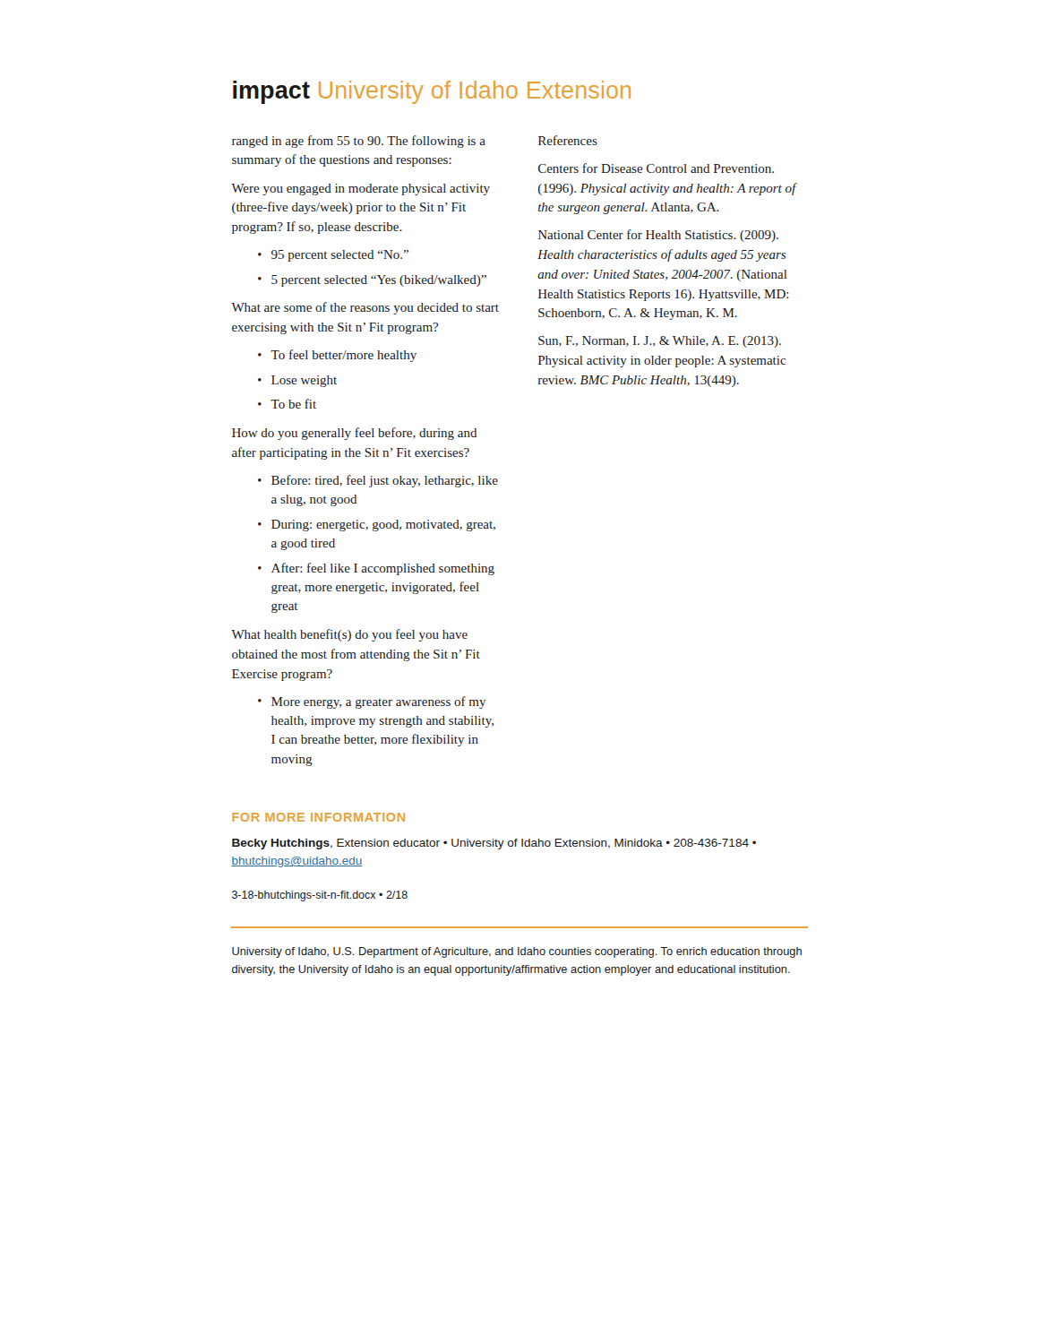impact University of Idaho Extension
ranged in age from 55 to 90. The following is a summary of the questions and responses:
Were you engaged in moderate physical activity (three-five days/week) prior to the Sit n’ Fit program? If so, please describe.
95 percent selected “No.”
5 percent selected “Yes (biked/walked)”
What are some of the reasons you decided to start exercising with the Sit n’ Fit program?
To feel better/more healthy
Lose weight
To be fit
How do you generally feel before, during and after participating in the Sit n’ Fit exercises?
Before: tired, feel just okay, lethargic, like a slug, not good
During: energetic, good, motivated, great, a good tired
After: feel like I accomplished something great, more energetic, invigorated, feel great
What health benefit(s) do you feel you have obtained the most from attending the Sit n’ Fit Exercise program?
More energy, a greater awareness of my health, improve my strength and stability, I can breathe better, more flexibility in moving
References
Centers for Disease Control and Prevention. (1996). Physical activity and health: A report of the surgeon general. Atlanta, GA.
National Center for Health Statistics. (2009). Health characteristics of adults aged 55 years and over: United States, 2004-2007. (National Health Statistics Reports 16). Hyattsville, MD: Schoenborn, C. A. & Heyman, K. M.
Sun, F., Norman, I. J., & While, A. E. (2013). Physical activity in older people: A systematic review. BMC Public Health, 13(449).
FOR MORE INFORMATION
Becky Hutchings, Extension educator • University of Idaho Extension, Minidoka • 208-436-7184 • bhutchings@uidaho.edu
3-18-bhutchings-sit-n-fit.docx • 2/18
University of Idaho, U.S. Department of Agriculture, and Idaho counties cooperating. To enrich education through diversity, the University of Idaho is an equal opportunity/affirmative action employer and educational institution.